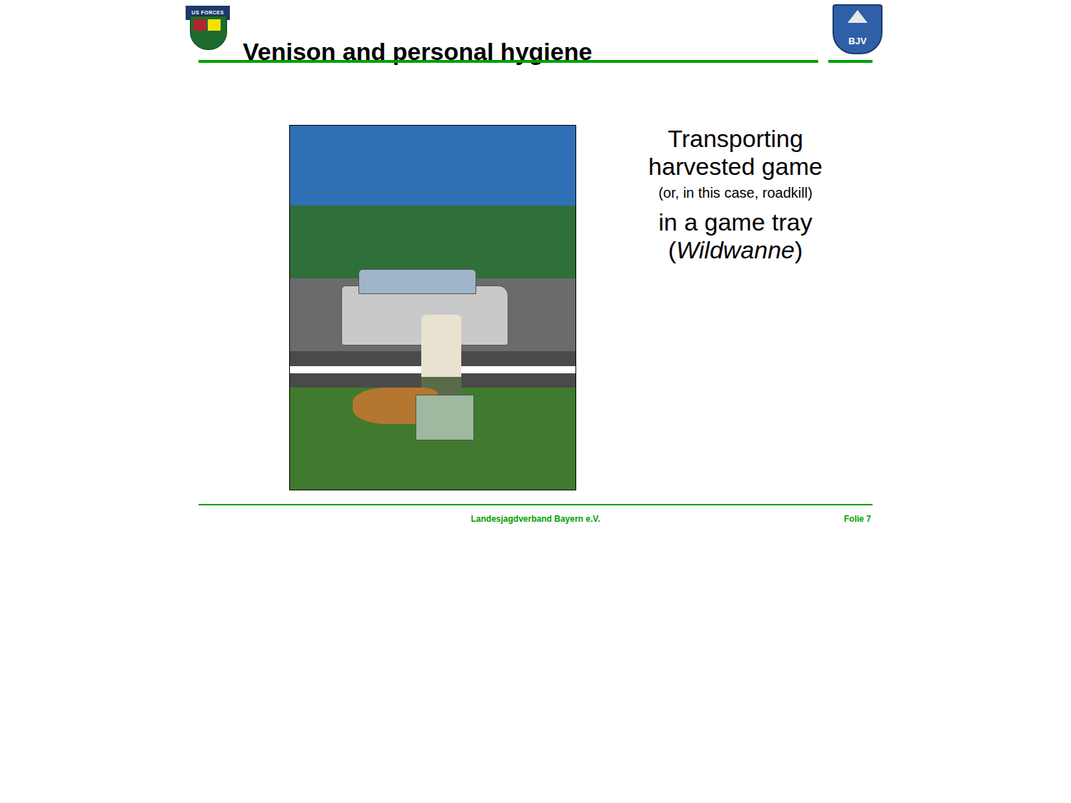US FORCES
BJV
Venison and personal hygiene
Transporting
harvested game
(or, in this case, roadkill)
in a game tray
(Wildwanne)
Landesjagdverband Bayern e.V.
Folie 7